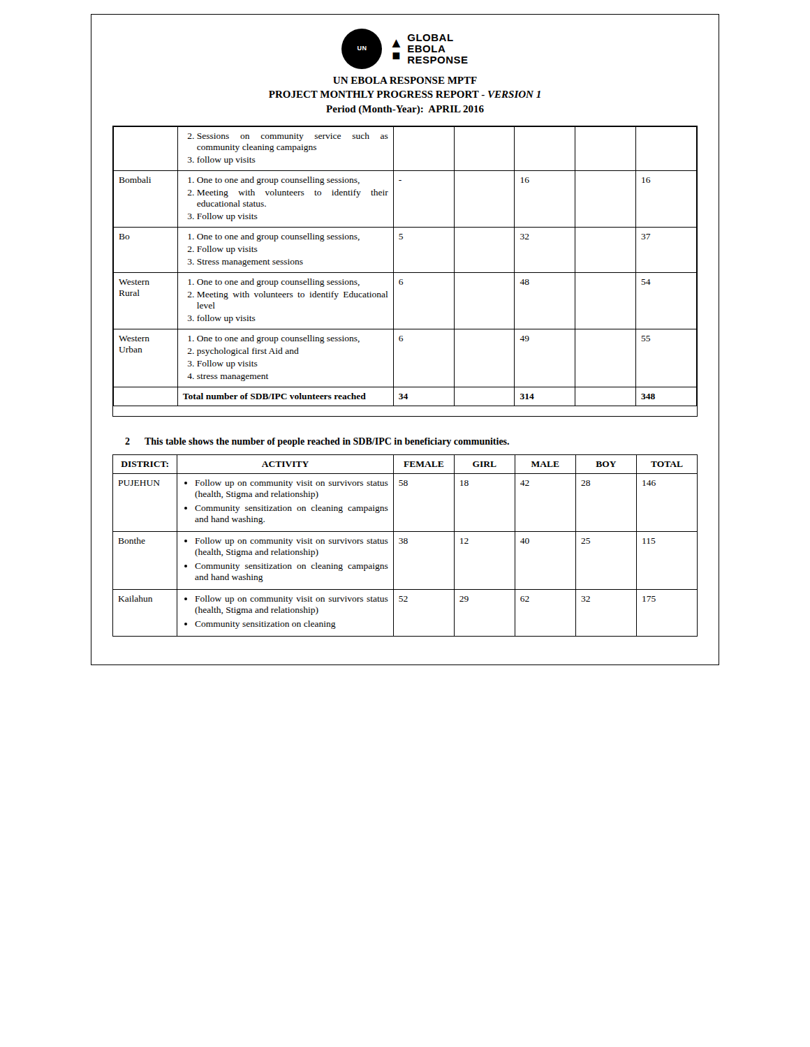UN
▲ ■
GLOBAL
EBOLA
RESPONSE
UN EBOLA RESPONSE MPTF
PROJECT MONTHLY PROGRESS REPORT - VERSION 1
Period (Month-Year): APRIL 2016
| | Sessions on community service such as community cleaning campaigns follow up visits | | | | | |
| Bombali | One to one and group counselling sessions, Meeting with volunteers to identify their educational status. Follow up visits | - | | 16 | | 16 |
| Bo | One to one and group counselling sessions, Follow up visits Stress management sessions | 5 | | 32 | | 37 |
| Western Rural | One to one and group counselling sessions, Meeting with volunteers to identify Educational level follow up visits | 6 | | 48 | | 54 |
| Western Urban | One to one and group counselling sessions, psychological first Aid and Follow up visits stress management | 6 | | 49 | | 55 |
| | Total number of SDB/IPC volunteers reached | 34 | | 314 | | 348 |
2 This table shows the number of people reached in SDB/IPC in beneficiary communities.
| DISTRICT: | ACTIVITY | FEMALE | GIRL | MALE | BOY | TOTAL |
| --- | --- | --- | --- | --- | --- | --- |
| PUJEHUN | Follow up on community visit on survivors status (health, Stigma and relationship) Community sensitization on cleaning campaigns and hand washing. | 58 | 18 | 42 | 28 | 146 |
| Bonthe | Follow up on community visit on survivors status (health, Stigma and relationship) Community sensitization on cleaning campaigns and hand washing | 38 | 12 | 40 | 25 | 115 |
| Kailahun | Follow up on community visit on survivors status (health, Stigma and relationship) Community sensitization on cleaning | 52 | 29 | 62 | 32 | 175 |